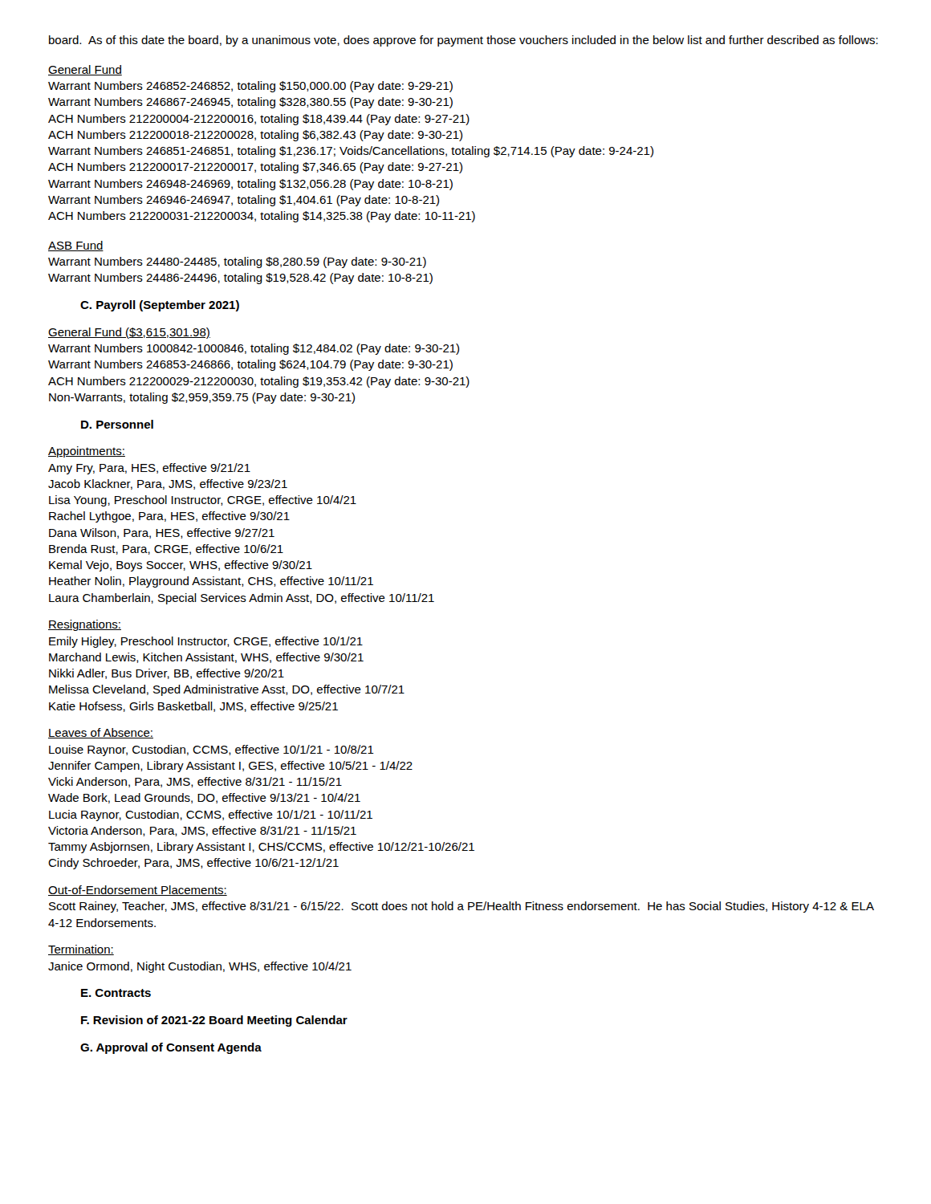board. As of this date the board, by a unanimous vote, does approve for payment those vouchers included in the below list and further described as follows:
General Fund
Warrant Numbers 246852-246852, totaling $150,000.00 (Pay date: 9-29-21)
Warrant Numbers 246867-246945, totaling $328,380.55 (Pay date: 9-30-21)
ACH Numbers 212200004-212200016, totaling $18,439.44 (Pay date: 9-27-21)
ACH Numbers 212200018-212200028, totaling $6,382.43 (Pay date: 9-30-21)
Warrant Numbers 246851-246851, totaling $1,236.17; Voids/Cancellations, totaling $2,714.15 (Pay date: 9-24-21)
ACH Numbers 212200017-212200017, totaling $7,346.65 (Pay date: 9-27-21)
Warrant Numbers 246948-246969, totaling $132,056.28 (Pay date: 10-8-21)
Warrant Numbers 246946-246947, totaling $1,404.61 (Pay date: 10-8-21)
ACH Numbers 212200031-212200034, totaling $14,325.38 (Pay date: 10-11-21)
ASB Fund
Warrant Numbers 24480-24485, totaling $8,280.59 (Pay date: 9-30-21)
Warrant Numbers 24486-24496, totaling $19,528.42 (Pay date: 10-8-21)
C. Payroll (September 2021)
General Fund ($3,615,301.98)
Warrant Numbers 1000842-1000846, totaling $12,484.02 (Pay date: 9-30-21)
Warrant Numbers 246853-246866, totaling $624,104.79 (Pay date: 9-30-21)
ACH Numbers 212200029-212200030, totaling $19,353.42 (Pay date: 9-30-21)
Non-Warrants, totaling $2,959,359.75 (Pay date: 9-30-21)
D. Personnel
Appointments:
Amy Fry, Para, HES, effective 9/21/21
Jacob Klackner, Para, JMS, effective 9/23/21
Lisa Young, Preschool Instructor, CRGE, effective 10/4/21
Rachel Lythgoe, Para, HES, effective 9/30/21
Dana Wilson, Para, HES, effective 9/27/21
Brenda Rust, Para, CRGE, effective 10/6/21
Kemal Vejo, Boys Soccer, WHS, effective 9/30/21
Heather Nolin, Playground Assistant, CHS, effective 10/11/21
Laura Chamberlain, Special Services Admin Asst, DO, effective 10/11/21
Resignations:
Emily Higley, Preschool Instructor, CRGE, effective 10/1/21
Marchand Lewis, Kitchen Assistant, WHS, effective 9/30/21
Nikki Adler, Bus Driver, BB, effective 9/20/21
Melissa Cleveland, Sped Administrative Asst, DO, effective 10/7/21
Katie Hofsess, Girls Basketball, JMS, effective 9/25/21
Leaves of Absence:
Louise Raynor, Custodian, CCMS, effective 10/1/21 - 10/8/21
Jennifer Campen, Library Assistant I, GES, effective 10/5/21 - 1/4/22
Vicki Anderson, Para, JMS, effective 8/31/21 - 11/15/21
Wade Bork, Lead Grounds, DO, effective 9/13/21 - 10/4/21
Lucia Raynor, Custodian, CCMS, effective 10/1/21 - 10/11/21
Victoria Anderson, Para, JMS, effective 8/31/21 - 11/15/21
Tammy Asbjornsen, Library Assistant I, CHS/CCMS, effective 10/12/21-10/26/21
Cindy Schroeder, Para, JMS, effective 10/6/21-12/1/21
Out-of-Endorsement Placements:
Scott Rainey, Teacher, JMS, effective 8/31/21 - 6/15/22. Scott does not hold a PE/Health Fitness endorsement. He has Social Studies, History 4-12 & ELA 4-12 Endorsements.
Termination:
Janice Ormond, Night Custodian, WHS, effective 10/4/21
E. Contracts
F. Revision of 2021-22 Board Meeting Calendar
G. Approval of Consent Agenda